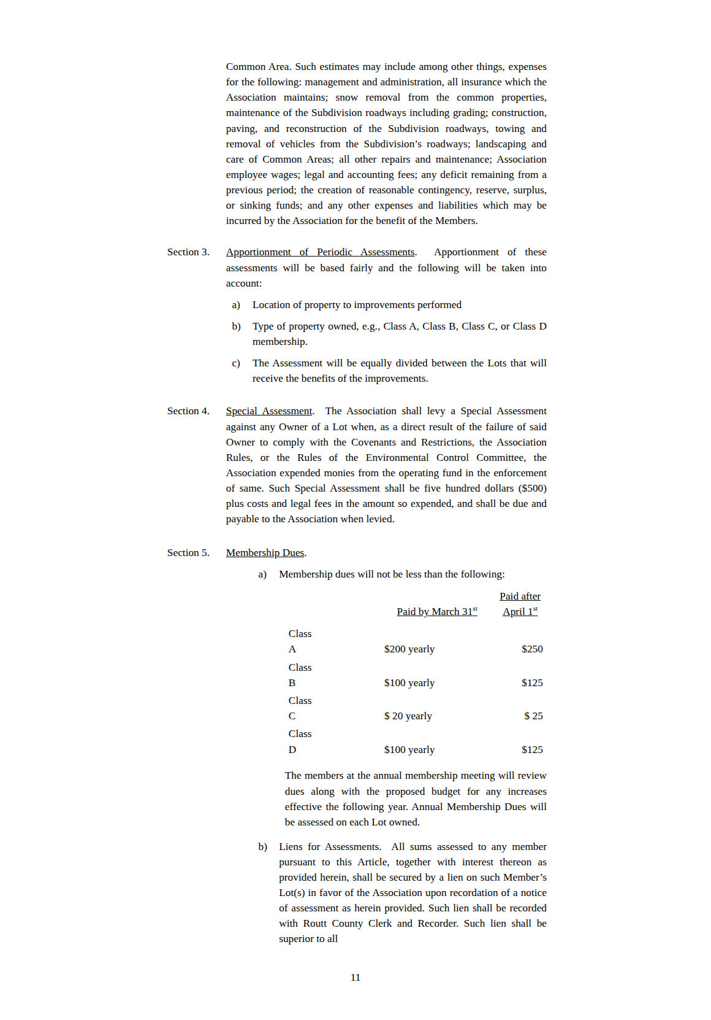Common Area. Such estimates may include among other things, expenses for the following: management and administration, all insurance which the Association maintains; snow removal from the common properties, maintenance of the Subdivision roadways including grading; construction, paving, and reconstruction of the Subdivision roadways, towing and removal of vehicles from the Subdivision’s roadways; landscaping and care of Common Areas; all other repairs and maintenance; Association employee wages; legal and accounting fees; any deficit remaining from a previous period; the creation of reasonable contingency, reserve, surplus, or sinking funds; and any other expenses and liabilities which may be incurred by the Association for the benefit of the Members.
Section 3.
Apportionment of Periodic Assessments. Apportionment of these assessments will be based fairly and the following will be taken into account:
a) Location of property to improvements performed
b) Type of property owned, e.g., Class A, Class B, Class C, or Class D membership.
c) The Assessment will be equally divided between the Lots that will receive the benefits of the improvements.
Section 4.
Special Assessment. The Association shall levy a Special Assessment against any Owner of a Lot when, as a direct result of the failure of said Owner to comply with the Covenants and Restrictions, the Association Rules, or the Rules of the Environmental Control Committee, the Association expended monies from the operating fund in the enforcement of same. Such Special Assessment shall be five hundred dollars ($500) plus costs and legal fees in the amount so expended, and shall be due and payable to the Association when levied.
Section 5.
Membership Dues.
a) Membership dues will not be less than the following:
| | Paid by March 31 st | Paid after April 1 st |
| --- | --- | --- |
| Class A | $200 yearly | $250 |
| Class B | $100 yearly | $125 |
| Class C | $ 20 yearly | $ 25 |
| Class D | $100 yearly | $125 |
The members at the annual membership meeting will review dues along with the proposed budget for any increases effective the following year. Annual Membership Dues will be assessed on each Lot owned.
b) Liens for Assessments. All sums assessed to any member pursuant to this Article, together with interest thereon as provided herein, shall be secured by a lien on such Member’s Lot(s) in favor of the Association upon recordation of a notice of assessment as herein provided. Such lien shall be recorded with Routt County Clerk and Recorder. Such lien shall be superior to all
11